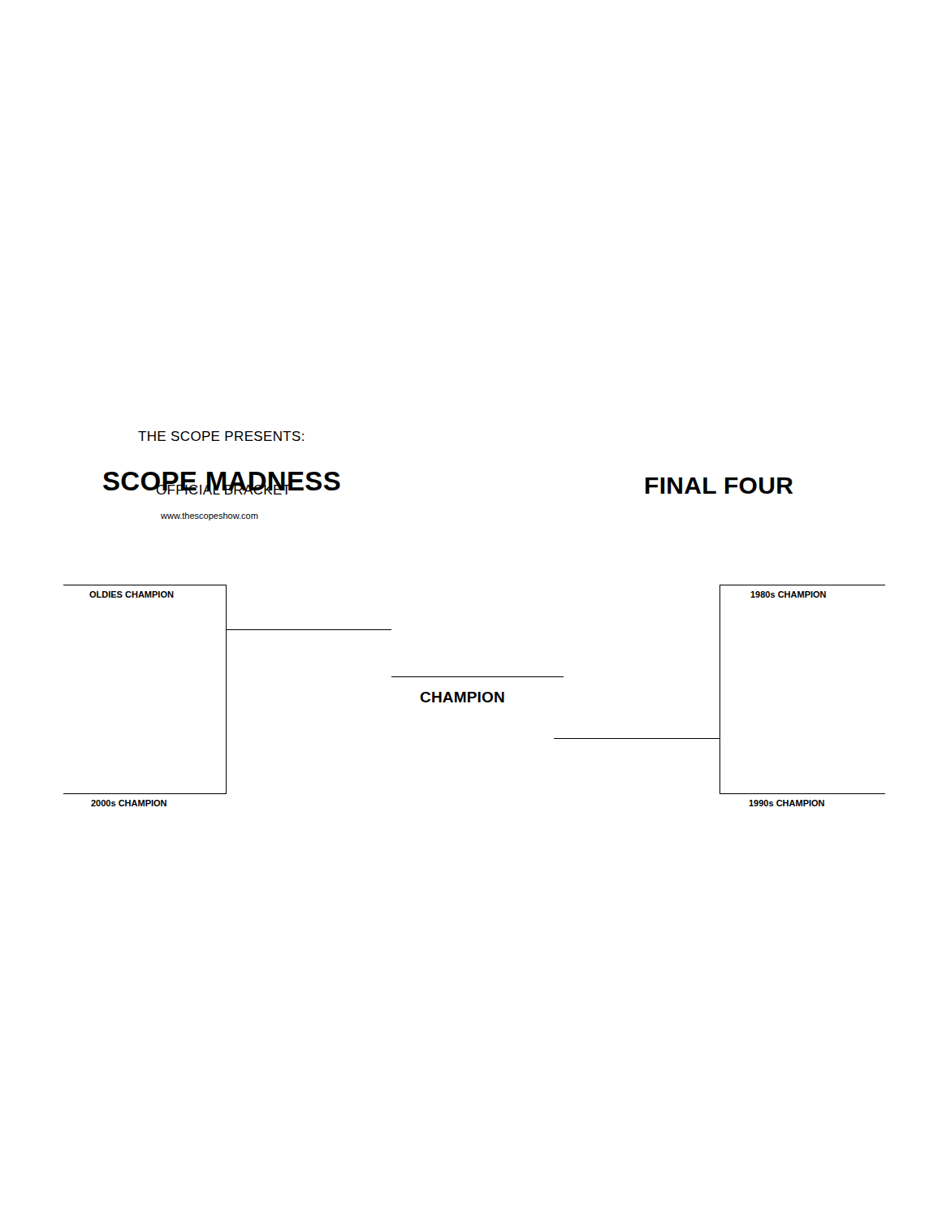THE SCOPE PRESENTS:
SCOPE MADNESS
OFFICIAL BRACKET
www.thescopeshow.com
FINAL FOUR
OLDIES CHAMPION
2000s CHAMPION
1980s CHAMPION
1990s CHAMPION
CHAMPION